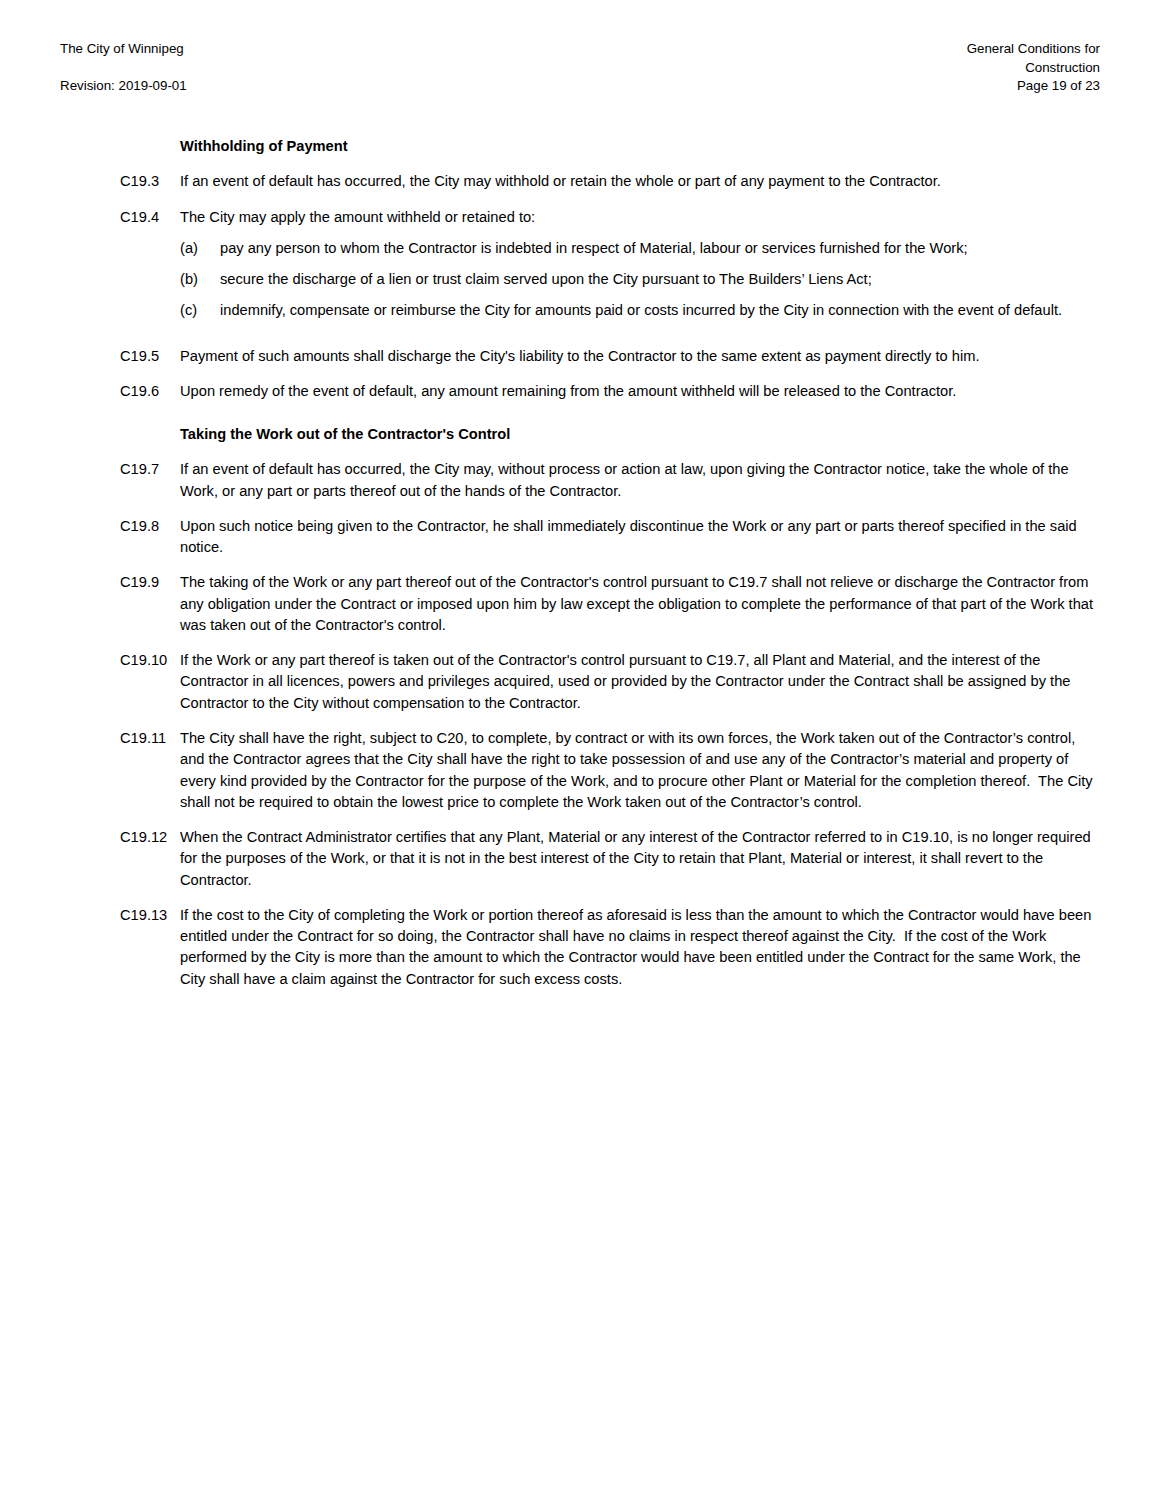The City of Winnipeg
Revision: 2019-09-01
General Conditions for
Construction
Page 19 of 23
Withholding of Payment
C19.3
If an event of default has occurred, the City may withhold or retain the whole or part of any payment to the Contractor.
C19.4
The City may apply the amount withheld or retained to:
(a) pay any person to whom the Contractor is indebted in respect of Material, labour or services furnished for the Work;
(b) secure the discharge of a lien or trust claim served upon the City pursuant to The Builders’ Liens Act;
(c) indemnify, compensate or reimburse the City for amounts paid or costs incurred by the City in connection with the event of default.
C19.5
Payment of such amounts shall discharge the City's liability to the Contractor to the same extent as payment directly to him.
C19.6
Upon remedy of the event of default, any amount remaining from the amount withheld will be released to the Contractor.
Taking the Work out of the Contractor's Control
C19.7
If an event of default has occurred, the City may, without process or action at law, upon giving the Contractor notice, take the whole of the Work, or any part or parts thereof out of the hands of the Contractor.
C19.8
Upon such notice being given to the Contractor, he shall immediately discontinue the Work or any part or parts thereof specified in the said notice.
C19.9
The taking of the Work or any part thereof out of the Contractor's control pursuant to C19.7 shall not relieve or discharge the Contractor from any obligation under the Contract or imposed upon him by law except the obligation to complete the performance of that part of the Work that was taken out of the Contractor's control.
C19.10
If the Work or any part thereof is taken out of the Contractor's control pursuant to C19.7, all Plant and Material, and the interest of the Contractor in all licences, powers and privileges acquired, used or provided by the Contractor under the Contract shall be assigned by the Contractor to the City without compensation to the Contractor.
C19.11
The City shall have the right, subject to C20, to complete, by contract or with its own forces, the Work taken out of the Contractor’s control, and the Contractor agrees that the City shall have the right to take possession of and use any of the Contractor’s material and property of every kind provided by the Contractor for the purpose of the Work, and to procure other Plant or Material for the completion thereof. The City shall not be required to obtain the lowest price to complete the Work taken out of the Contractor’s control.
C19.12
When the Contract Administrator certifies that any Plant, Material or any interest of the Contractor referred to in C19.10, is no longer required for the purposes of the Work, or that it is not in the best interest of the City to retain that Plant, Material or interest, it shall revert to the Contractor.
C19.13
If the cost to the City of completing the Work or portion thereof as aforesaid is less than the amount to which the Contractor would have been entitled under the Contract for so doing, the Contractor shall have no claims in respect thereof against the City. If the cost of the Work performed by the City is more than the amount to which the Contractor would have been entitled under the Contract for the same Work, the City shall have a claim against the Contractor for such excess costs.